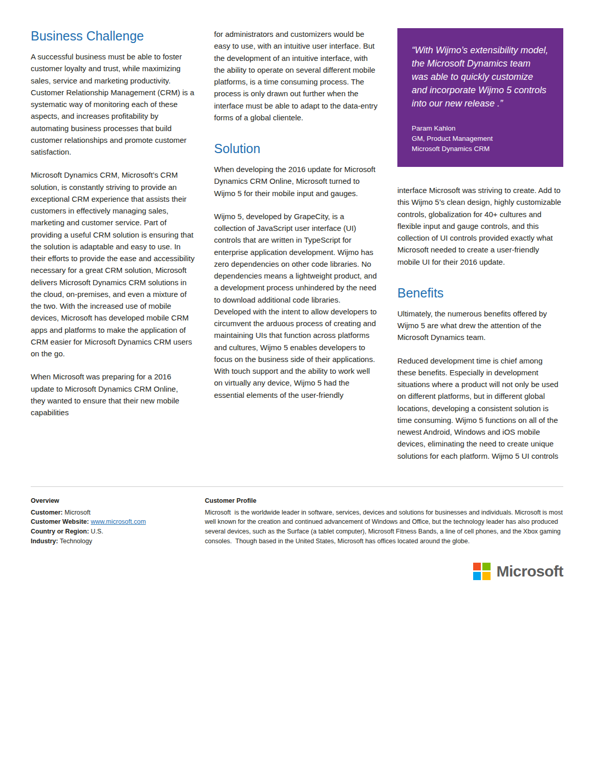Business Challenge
A successful business must be able to foster customer loyalty and trust, while maximizing sales, service and marketing productivity. Customer Relationship Management (CRM) is a systematic way of monitoring each of these aspects, and increases profitability by automating business processes that build customer relationships and promote customer satisfaction.
Microsoft Dynamics CRM, Microsoft’s CRM solution, is constantly striving to provide an exceptional CRM experience that assists their customers in effectively managing sales, marketing and customer service. Part of providing a useful CRM solution is ensuring that the solution is adaptable and easy to use. In their efforts to provide the ease and accessibility necessary for a great CRM solution, Microsoft delivers Microsoft Dynamics CRM solutions in the cloud, on-premises, and even a mixture of the two. With the increased use of mobile devices, Microsoft has developed mobile CRM apps and platforms to make the application of CRM easier for Microsoft Dynamics CRM users on the go.
When Microsoft was preparing for a 2016 update to Microsoft Dynamics CRM Online, they wanted to ensure that their new mobile capabilities
for administrators and customizers would be easy to use, with an intuitive user interface. But the development of an intuitive interface, with the ability to operate on several different mobile platforms, is a time consuming process. The process is only drawn out further when the interface must be able to adapt to the data-entry forms of a global clientele.
Solution
When developing the 2016 update for Microsoft Dynamics CRM Online, Microsoft turned to Wijmo 5 for their mobile input and gauges.
Wijmo 5, developed by GrapeCity, is a collection of JavaScript user interface (UI) controls that are written in TypeScript for enterprise application development. Wijmo has zero dependencies on other code libraries. No dependencies means a lightweight product, and a development process unhindered by the need to download additional code libraries. Developed with the intent to allow developers to circumvent the arduous process of creating and maintaining UIs that function across platforms and cultures, Wijmo 5 enables developers to focus on the business side of their applications. With touch support and the ability to work well on virtually any device, Wijmo 5 had the essential elements of the user-friendly
“With Wijmo’s extensibility model, the Microsoft Dynamics team was able to quickly customize and incorporate Wijmo 5 controls into our new release .”
Param Kahlon GM, Product Management Microsoft Dynamics CRM
interface Microsoft was striving to create. Add to this Wijmo 5’s clean design, highly customizable controls, globalization for 40+ cultures and flexible input and gauge controls, and this collection of UI controls provided exactly what Microsoft needed to create a user-friendly mobile UI for their 2016 update.
Benefits
Ultimately, the numerous benefits offered by Wijmo 5 are what drew the attention of the Microsoft Dynamics team.
Reduced development time is chief among these benefits. Especially in development situations where a product will not only be used on different platforms, but in different global locations, developing a consistent solution is time consuming. Wijmo 5 functions on all of the newest Android, Windows and iOS mobile devices, eliminating the need to create unique solutions for each platform. Wijmo 5 UI controls
Overview
Customer: Microsoft
Customer Website: www.microsoft.com
Country or Region: U.S.
Industry: Technology
Customer Profile
Microsoft is the worldwide leader in software, services, devices and solutions for businesses and individuals. Microsoft is most well known for the creation and continued advancement of Windows and Office, but the technology leader has also produced several devices, such as the Surface (a tablet computer), Microsoft Fitness Bands, a line of cell phones, and the Xbox gaming consoles. Though based in the United States, Microsoft has offices located around the globe.
Microsoft